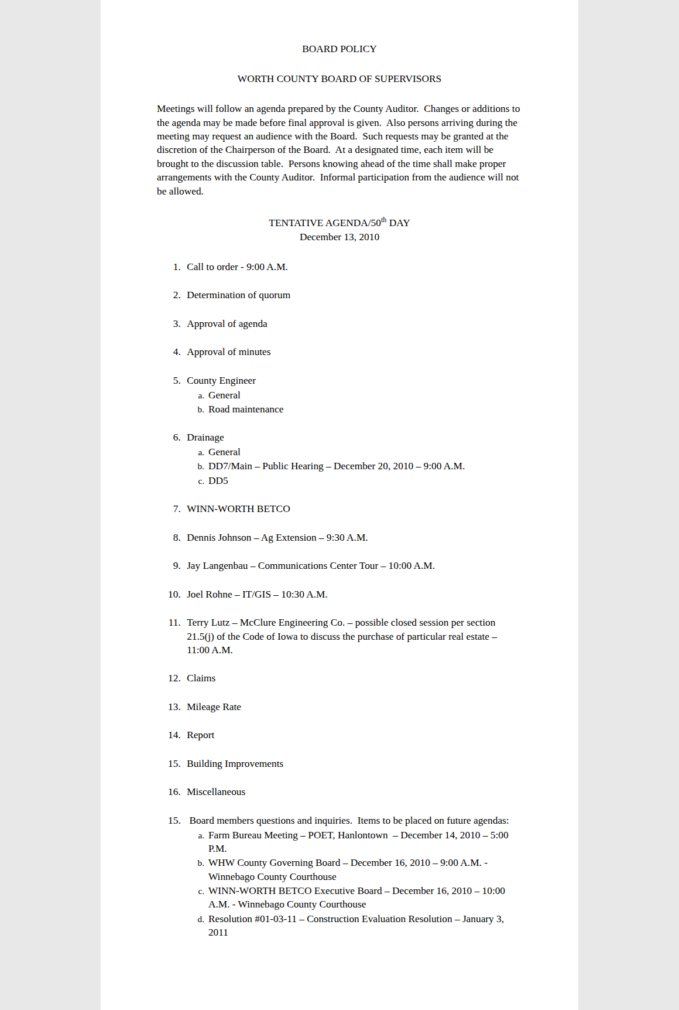BOARD POLICY
WORTH COUNTY BOARD OF SUPERVISORS
Meetings will follow an agenda prepared by the County Auditor. Changes or additions to the agenda may be made before final approval is given. Also persons arriving during the meeting may request an audience with the Board. Such requests may be granted at the discretion of the Chairperson of the Board. At a designated time, each item will be brought to the discussion table. Persons knowing ahead of the time shall make proper arrangements with the County Auditor. Informal participation from the audience will not be allowed.
TENTATIVE AGENDA/50th DAY December 13, 2010
Call to order - 9:00 A.M.
Determination of quorum
Approval of agenda
Approval of minutes
County Engineer
General
Road maintenance
Drainage
General
DD7/Main – Public Hearing – December 20, 2010 – 9:00 A.M.
DD5
WINN-WORTH BETCO
Dennis Johnson – Ag Extension – 9:30 A.M.
Jay Langenbau – Communications Center Tour – 10:00 A.M.
Joel Rohne – IT/GIS – 10:30 A.M.
Terry Lutz – McClure Engineering Co. – possible closed session per section 21.5(j) of the Code of Iowa to discuss the purchase of particular real estate – 11:00 A.M.
Claims
Mileage Rate
Report
Building Improvements
Miscellaneous
Board members questions and inquiries. Items to be placed on future agendas:
Farm Bureau Meeting – POET, Hanlontown – December 14, 2010 – 5:00 P.M.
WHW County Governing Board – December 16, 2010 – 9:00 A.M. - Winnebago County Courthouse
WINN-WORTH BETCO Executive Board – December 16, 2010 – 10:00 A.M. - Winnebago County Courthouse
Resolution #01-03-11 – Construction Evaluation Resolution – January 3, 2011